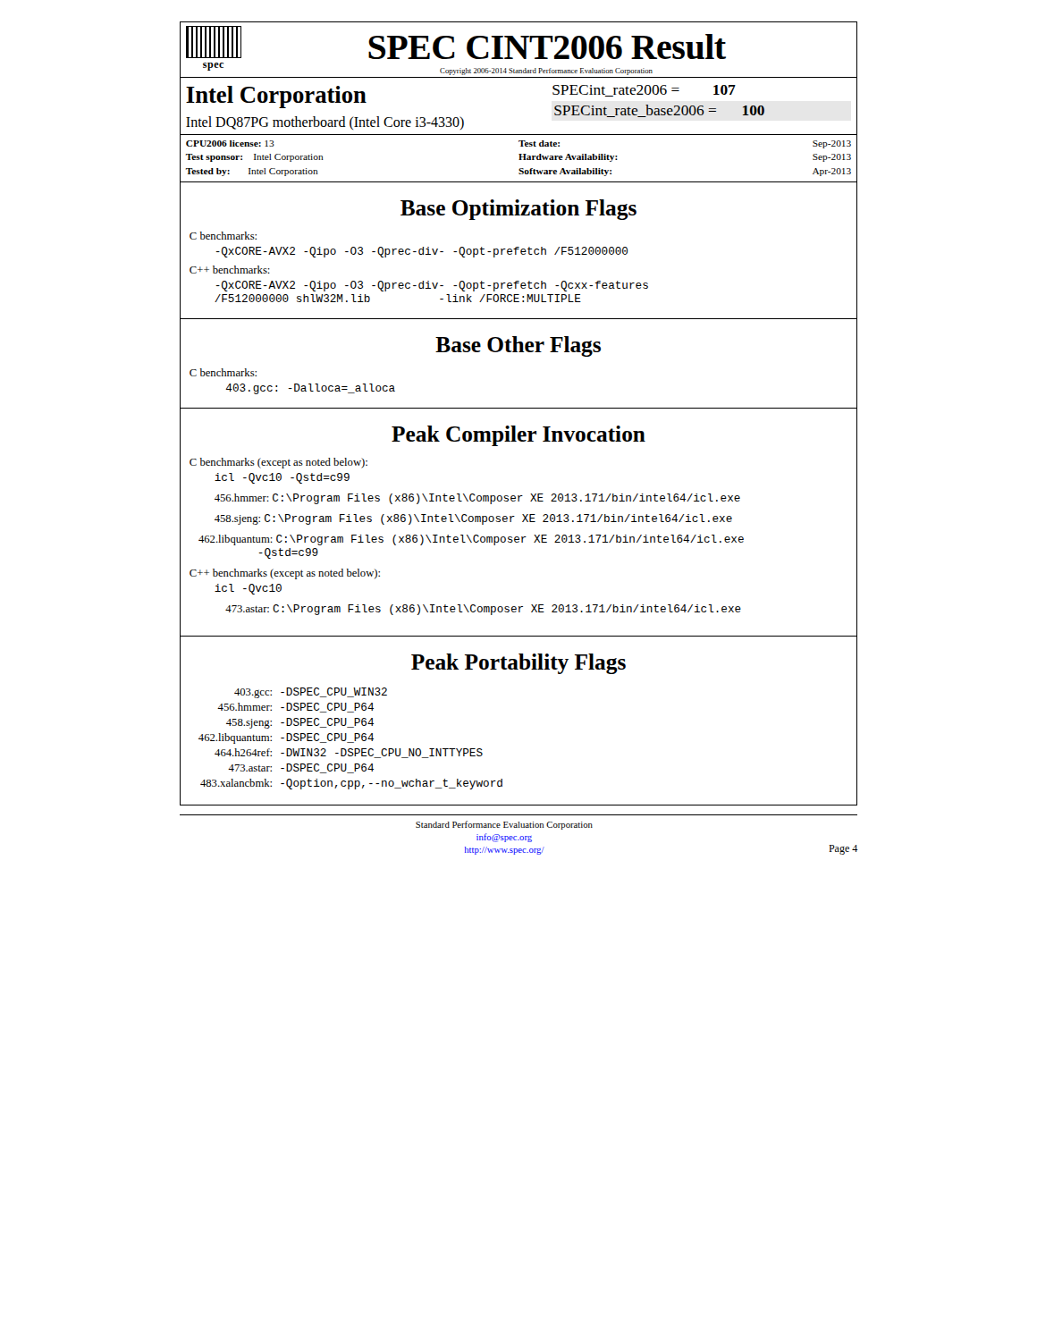spec
SPEC CINT2006 Result
Copyright 2006-2014 Standard Performance Evaluation Corporation
Intel Corporation
Intel DQ87PG motherboard (Intel Core i3-4330)
SPECint_rate2006 = 107
SPECint_rate_base2006 = 100
CPU2006 license: 13
Test sponsor: Intel Corporation
Tested by: Intel Corporation
Test date: Sep-2013
Hardware Availability: Sep-2013
Software Availability: Apr-2013
Base Optimization Flags
C benchmarks:
-QxCORE-AVX2 -Qipo -O3 -Qprec-div- -Qopt-prefetch /F512000000
C++ benchmarks:
-QxCORE-AVX2 -Qipo -O3 -Qprec-div- -Qopt-prefetch -Qcxx-features
/F512000000 shlW32M.lib          -link /FORCE:MULTIPLE
Base Other Flags
C benchmarks:
403.gcc: -Dalloca=_alloca
Peak Compiler Invocation
C benchmarks (except as noted below):
icl -Qvc10 -Qstd=c99
456.hmmer: C:\Program Files (x86)\Intel\Composer XE 2013.171/bin/intel64/icl.exe
458.sjeng: C:\Program Files (x86)\Intel\Composer XE 2013.171/bin/intel64/icl.exe
462.libquantum: C:\Program Files (x86)\Intel\Composer XE 2013.171/bin/intel64/icl.exe
-Qstd=c99
C++ benchmarks (except as noted below):
icl -Qvc10
473.astar: C:\Program Files (x86)\Intel\Composer XE 2013.171/bin/intel64/icl.exe
Peak Portability Flags
| 403.gcc: | -DSPEC_CPU_WIN32 |
| 456.hmmer: | -DSPEC_CPU_P64 |
| 458.sjeng: | -DSPEC_CPU_P64 |
| 462.libquantum: | -DSPEC_CPU_P64 |
| 464.h264ref: | -DWIN32 -DSPEC_CPU_NO_INTTYPES |
| 473.astar: | -DSPEC_CPU_P64 |
| 483.xalancbmk: | -Qoption,cpp,--no_wchar_t_keyword |
Standard Performance Evaluation Corporation
info@spec.org
http://www.spec.org/
Page 4